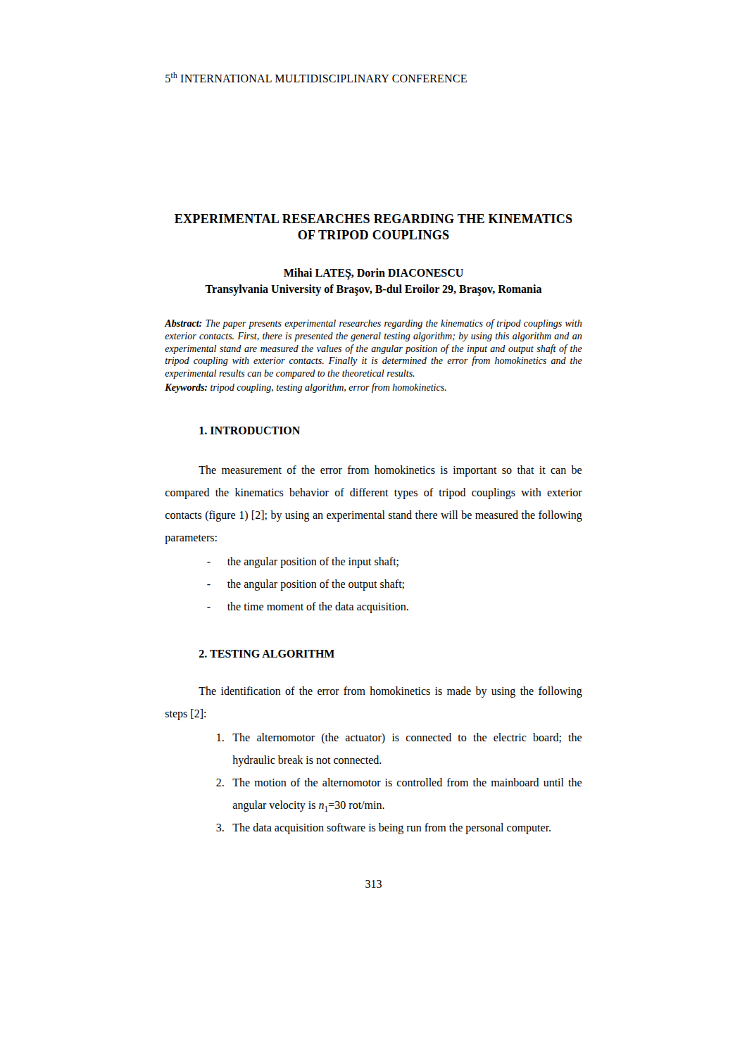5th INTERNATIONAL MULTIDISCIPLINARY CONFERENCE
EXPERIMENTAL RESEARCHES REGARDING THE KINEMATICS
OF TRIPOD COUPLINGS
Mihai LATEŞ, Dorin DIACONESCU
Transylvania University of Braşov, B-dul Eroilor 29, Braşov, Romania
Abstract: The paper presents experimental researches regarding the kinematics of tripod couplings with exterior contacts. First, there is presented the general testing algorithm; by using this algorithm and an experimental stand are measured the values of the angular position of the input and output shaft of the tripod coupling with exterior contacts. Finally it is determined the error from homokinetics and the experimental results can be compared to the theoretical results.
Keywords: tripod coupling, testing algorithm, error from homokinetics.
1. INTRODUCTION
The measurement of the error from homokinetics is important so that it can be compared the kinematics behavior of different types of tripod couplings with exterior contacts (figure 1) [2]; by using an experimental stand there will be measured the following parameters:
the angular position of the input shaft;
the angular position of the output shaft;
the time moment of the data acquisition.
2. TESTING ALGORITHM
The identification of the error from homokinetics is made by using the following steps [2]:
The alternomotor (the actuator) is connected to the electric board; the hydraulic break is not connected.
The motion of the alternomotor is controlled from the mainboard until the angular velocity is n1=30 rot/min.
The data acquisition software is being run from the personal computer.
313